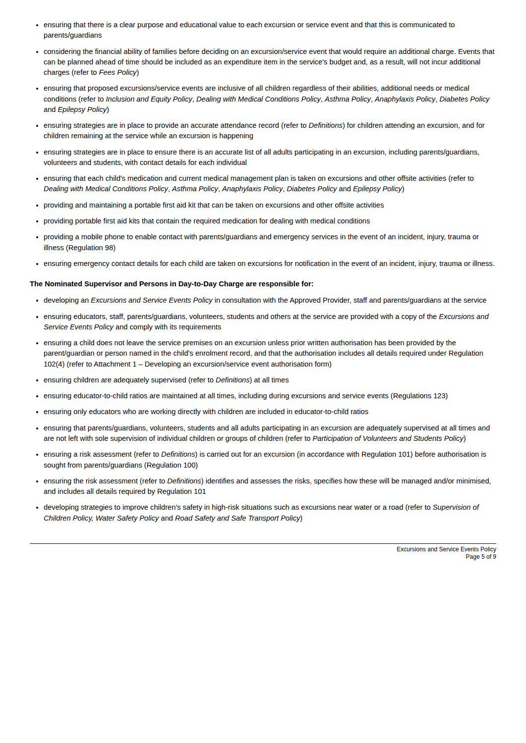ensuring that there is a clear purpose and educational value to each excursion or service event and that this is communicated to parents/guardians
considering the financial ability of families before deciding on an excursion/service event that would require an additional charge. Events that can be planned ahead of time should be included as an expenditure item in the service's budget and, as a result, will not incur additional charges (refer to Fees Policy)
ensuring that proposed excursions/service events are inclusive of all children regardless of their abilities, additional needs or medical conditions (refer to Inclusion and Equity Policy, Dealing with Medical Conditions Policy, Asthma Policy, Anaphylaxis Policy, Diabetes Policy and Epilepsy Policy)
ensuring strategies are in place to provide an accurate attendance record (refer to Definitions) for children attending an excursion, and for children remaining at the service while an excursion is happening
ensuring strategies are in place to ensure there is an accurate list of all adults participating in an excursion, including parents/guardians, volunteers and students, with contact details for each individual
ensuring that each child's medication and current medical management plan is taken on excursions and other offsite activities (refer to Dealing with Medical Conditions Policy, Asthma Policy, Anaphylaxis Policy, Diabetes Policy and Epilepsy Policy)
providing and maintaining a portable first aid kit that can be taken on excursions and other offsite activities
providing portable first aid kits that contain the required medication for dealing with medical conditions
providing a mobile phone to enable contact with parents/guardians and emergency services in the event of an incident, injury, trauma or illness (Regulation 98)
ensuring emergency contact details for each child are taken on excursions for notification in the event of an incident, injury, trauma or illness.
The Nominated Supervisor and Persons in Day-to-Day Charge are responsible for:
developing an Excursions and Service Events Policy in consultation with the Approved Provider, staff and parents/guardians at the service
ensuring educators, staff, parents/guardians, volunteers, students and others at the service are provided with a copy of the Excursions and Service Events Policy and comply with its requirements
ensuring a child does not leave the service premises on an excursion unless prior written authorisation has been provided by the parent/guardian or person named in the child's enrolment record, and that the authorisation includes all details required under Regulation 102(4) (refer to Attachment 1 – Developing an excursion/service event authorisation form)
ensuring children are adequately supervised (refer to Definitions) at all times
ensuring educator-to-child ratios are maintained at all times, including during excursions and service events (Regulations 123)
ensuring only educators who are working directly with children are included in educator-to-child ratios
ensuring that parents/guardians, volunteers, students and all adults participating in an excursion are adequately supervised at all times and are not left with sole supervision of individual children or groups of children (refer to Participation of Volunteers and Students Policy)
ensuring a risk assessment (refer to Definitions) is carried out for an excursion (in accordance with Regulation 101) before authorisation is sought from parents/guardians (Regulation 100)
ensuring the risk assessment (refer to Definitions) identifies and assesses the risks, specifies how these will be managed and/or minimised, and includes all details required by Regulation 101
developing strategies to improve children's safety in high-risk situations such as excursions near water or a road (refer to Supervision of Children Policy, Water Safety Policy and Road Safety and Safe Transport Policy)
Excursions and Service Events Policy
Page 5 of 9